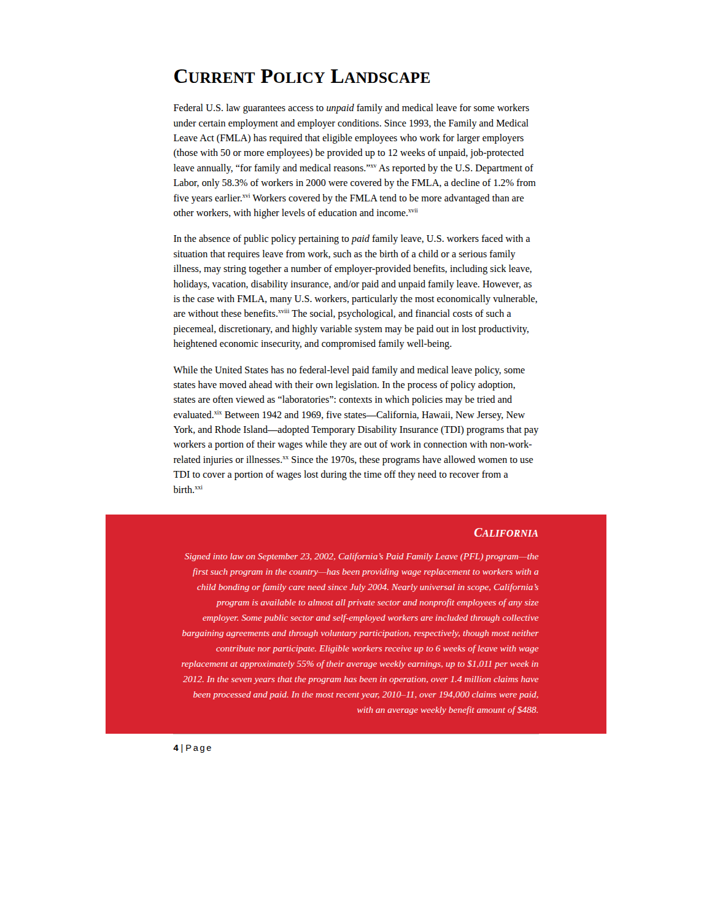CURRENT POLICY LANDSCAPE
Federal U.S. law guarantees access to unpaid family and medical leave for some workers under certain employment and employer conditions. Since 1993, the Family and Medical Leave Act (FMLA) has required that eligible employees who work for larger employers (those with 50 or more employees) be provided up to 12 weeks of unpaid, job-protected leave annually, “for family and medical reasons.”xv As reported by the U.S. Department of Labor, only 58.3% of workers in 2000 were covered by the FMLA, a decline of 1.2% from five years earlier.xvi Workers covered by the FMLA tend to be more advantaged than are other workers, with higher levels of education and income.xvii
In the absence of public policy pertaining to paid family leave, U.S. workers faced with a situation that requires leave from work, such as the birth of a child or a serious family illness, may string together a number of employer-provided benefits, including sick leave, holidays, vacation, disability insurance, and/or paid and unpaid family leave. However, as is the case with FMLA, many U.S. workers, particularly the most economically vulnerable, are without these benefits.xviii The social, psychological, and financial costs of such a piecemeal, discretionary, and highly variable system may be paid out in lost productivity, heightened economic insecurity, and compromised family well-being.
While the United States has no federal-level paid family and medical leave policy, some states have moved ahead with their own legislation. In the process of policy adoption, states are often viewed as “laboratories”: contexts in which policies may be tried and evaluated.xix Between 1942 and 1969, five states—California, Hawaii, New Jersey, New York, and Rhode Island—adopted Temporary Disability Insurance (TDI) programs that pay workers a portion of their wages while they are out of work in connection with non-work-related injuries or illnesses.xx Since the 1970s, these programs have allowed women to use TDI to cover a portion of wages lost during the time off they need to recover from a birth.xxi
CALIFORNIA
Signed into law on September 23, 2002, California’s Paid Family Leave (PFL) program—the first such program in the country—has been providing wage replacement to workers with a child bonding or family care need since July 2004. Nearly universal in scope, California’s program is available to almost all private sector and nonprofit employees of any size employer. Some public sector and self-employed workers are included through collective bargaining agreements and through voluntary participation, respectively, though most neither contribute nor participate. Eligible workers receive up to 6 weeks of leave with wage replacement at approximately 55% of their average weekly earnings, up to $1,011 per week in 2012. In the seven years that the program has been in operation, over 1.4 million claims have been processed and paid. In the most recent year, 2010–11, over 194,000 claims were paid, with an average weekly benefit amount of $488.
4|Page